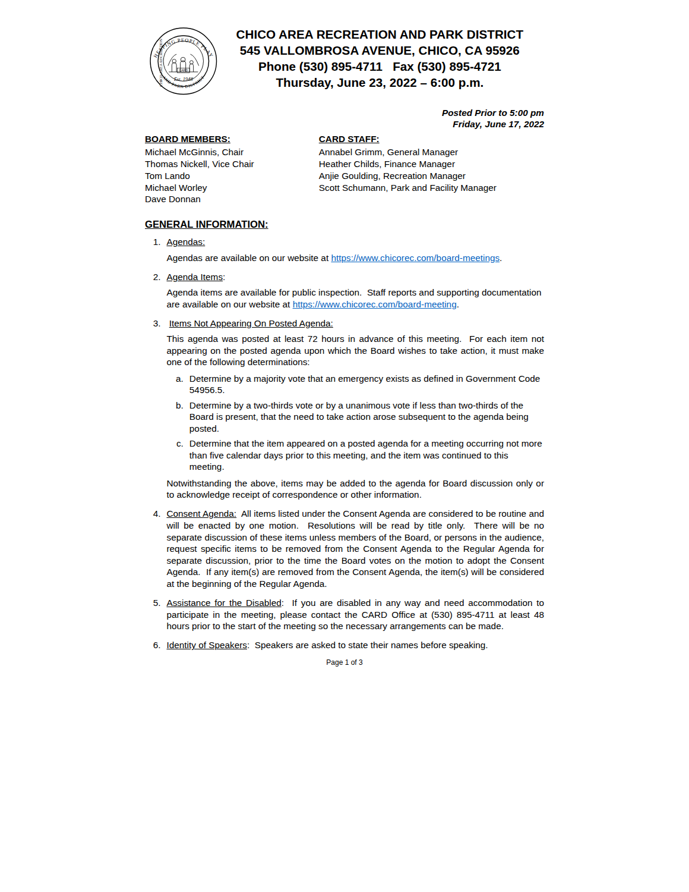HELPING PEOPLE PLAY AND PARK DISTRICT CHICO AREA RECREATION CARD Est. 1948
CHICO AREA RECREATION AND PARK DISTRICT
545 VALLOMBROSA AVENUE, CHICO, CA 95926
Phone (530) 895-4711 Fax (530) 895-4721
Thursday, June 23, 2022 – 6:00 p.m.
Posted Prior to 5:00 pm
Friday, June 17, 2022
| BOARD MEMBERS: | CARD STAFF: |
| --- | --- |
| Michael McGinnis, Chair | Annabel Grimm, General Manager |
| Thomas Nickell, Vice Chair | Heather Childs, Finance Manager |
| Tom Lando | Anjie Goulding, Recreation Manager |
| Michael Worley | Scott Schumann, Park and Facility Manager |
| Dave Donnan | |
GENERAL INFORMATION:
Agendas:
Agendas are available on our website at https://www.chicorec.com/board-meetings.
Agenda Items:
Agenda items are available for public inspection. Staff reports and supporting documentation are available on our website at https://www.chicorec.com/board-meeting.
Items Not Appearing On Posted Agenda:
This agenda was posted at least 72 hours in advance of this meeting. For each item not appearing on the posted agenda upon which the Board wishes to take action, it must make one of the following determinations:
Determine by a majority vote that an emergency exists as defined in Government Code 54956.5.
Determine by a two-thirds vote or by a unanimous vote if less than two-thirds of the Board is present, that the need to take action arose subsequent to the agenda being posted.
Determine that the item appeared on a posted agenda for a meeting occurring not more than five calendar days prior to this meeting, and the item was continued to this meeting.
Notwithstanding the above, items may be added to the agenda for Board discussion only or to acknowledge receipt of correspondence or other information.
Consent Agenda: All items listed under the Consent Agenda are considered to be routine and will be enacted by one motion. Resolutions will be read by title only. There will be no separate discussion of these items unless members of the Board, or persons in the audience, request specific items to be removed from the Consent Agenda to the Regular Agenda for separate discussion, prior to the time the Board votes on the motion to adopt the Consent Agenda. If any item(s) are removed from the Consent Agenda, the item(s) will be considered at the beginning of the Regular Agenda.
Assistance for the Disabled: If you are disabled in any way and need accommodation to participate in the meeting, please contact the CARD Office at (530) 895-4711 at least 48 hours prior to the start of the meeting so the necessary arrangements can be made.
Identity of Speakers: Speakers are asked to state their names before speaking.
Page 1 of 3